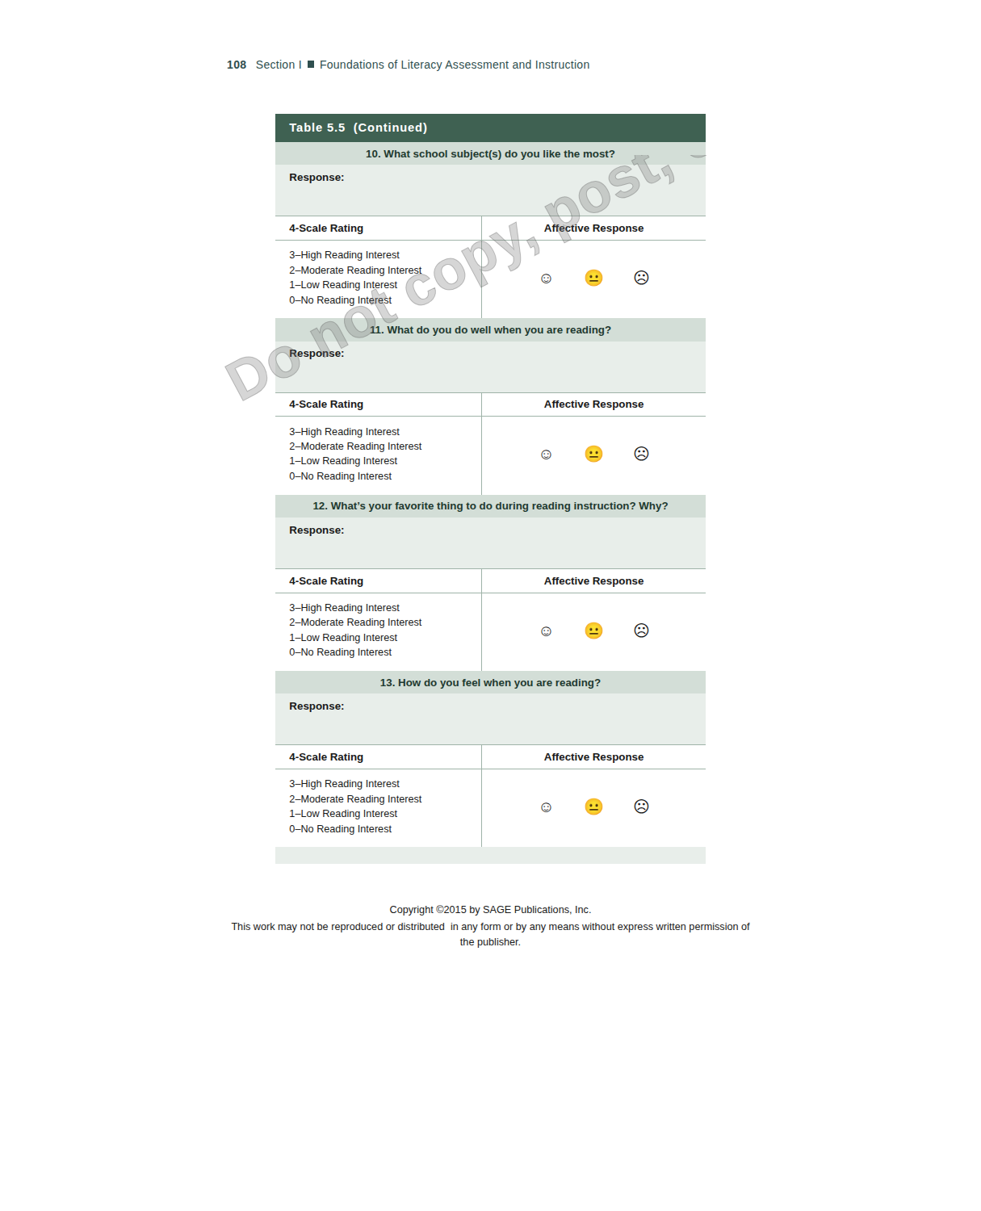108 Section I Foundations of Literacy Assessment and Instruction
Table 5.5 (Continued)
| 10. What school subject(s) do you like the most? |
| --- |
| Response: |
| 4-Scale Rating | Affective Response |
| 3–High Reading Interest 2–Moderate Reading Interest 1–Low Reading Interest 0–No Reading Interest | ☺ 😐 ☹ |
| 11. What do you do well when you are reading? |
| Response: |
| 4-Scale Rating | Affective Response |
| 3–High Reading Interest 2–Moderate Reading Interest 1–Low Reading Interest 0–No Reading Interest | ☺ 😐 ☹ |
| 12. What’s your favorite thing to do during reading instruction? Why? |
| Response: |
| 4-Scale Rating | Affective Response |
| 3–High Reading Interest 2–Moderate Reading Interest 1–Low Reading Interest 0–No Reading Interest | ☺ 😐 ☹ |
| 13. How do you feel when you are reading? |
| Response: |
| 4-Scale Rating | Affective Response |
| 3–High Reading Interest 2–Moderate Reading Interest 1–Low Reading Interest 0–No Reading Interest | ☺ 😐 ☹ |
Do not copy, post, or distribute
Copyright ©2015 by SAGE Publications, Inc.
This work may not be reproduced or distributed in any form or by any means without express written permission of the publisher.